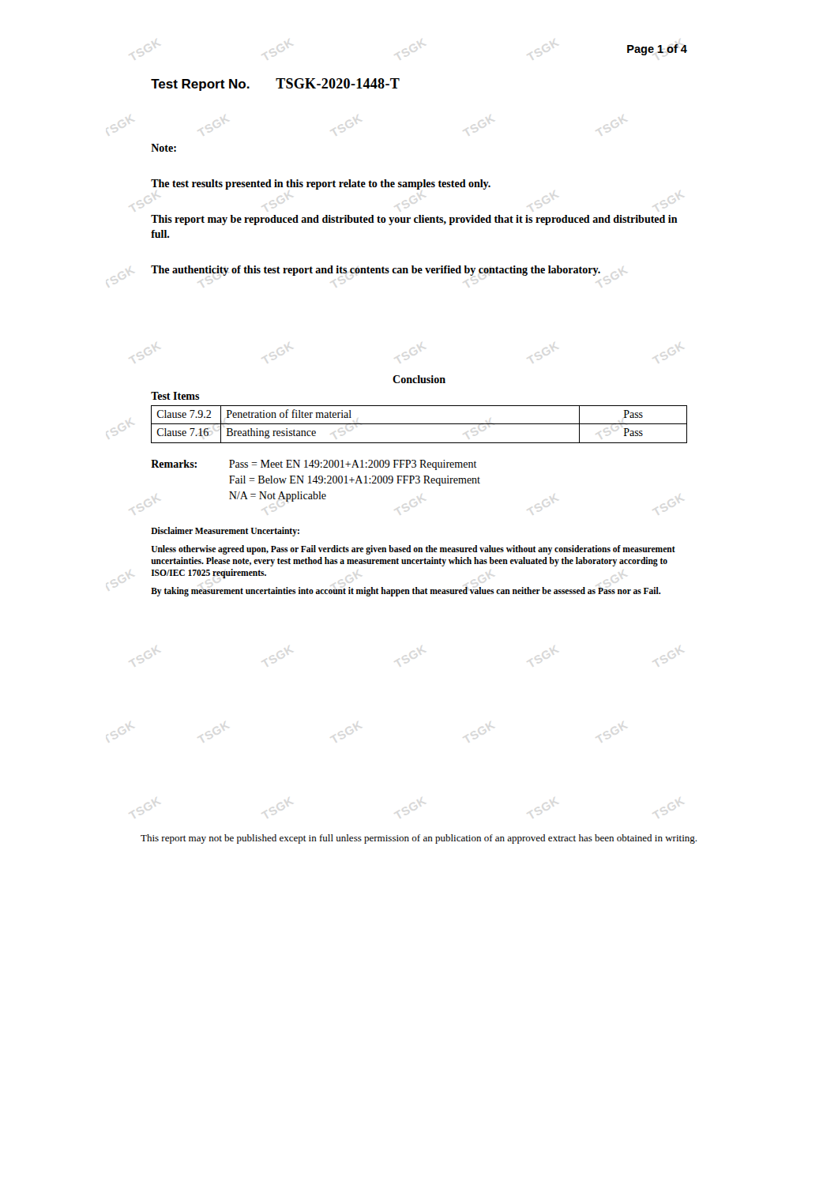TSGK
TSGK
TSGK
TSGK
TSGK
TSGK
TSGK
TSGK
TSGK
TSGK
TSGK
TSGK
TSGK
TSGK
TSGK
TSGK
TSGK
TSGK
TSGK
TSGK
TSGK
TSGK
TSGK
TSGK
TSGK
TSGK
TSGK
TSGK
TSGK
TSGK
TSGK
TSGK
TSGK
TSGK
TSGK
TSGK
TSGK
TSGK
TSGK
TSGK
TSGK
TSGK
TSGK
TSGK
TSGK
TSGK
TSGK
TSGK
TSGK
TSGK
TSGK
TSGK
TSGK
TSGK
TSGK
Page 1 of 4
Test Report No. TSGK-2020-1448-T
Note:
The test results presented in this report relate to the samples tested only.
This report may be reproduced and distributed to your clients, provided that it is reproduced and distributed in full.
The authenticity of this test report and its contents can be verified by contacting the laboratory.
Conclusion
Test Items
| Clause 7.9.2 | Penetration of filter material | Pass |
| Clause 7.16 | Breathing resistance | Pass |
Remarks:
Pass = Meet EN 149:2001+A1:2009 FFP3 Requirement
Fail = Below EN 149:2001+A1:2009 FFP3 Requirement
N/A = Not Applicable
Disclaimer Measurement Uncertainty:
Unless otherwise agreed upon, Pass or Fail verdicts are given based on the measured values without any considerations of measurement uncertainties. Please note, every test method has a measurement uncertainty which has been evaluated by the laboratory according to ISO/IEC 17025 requirements.
By taking measurement uncertainties into account it might happen that measured values can neither be assessed as Pass nor as Fail.
This report may not be published except in full unless permission of an publication of an approved extract has been obtained in writing.